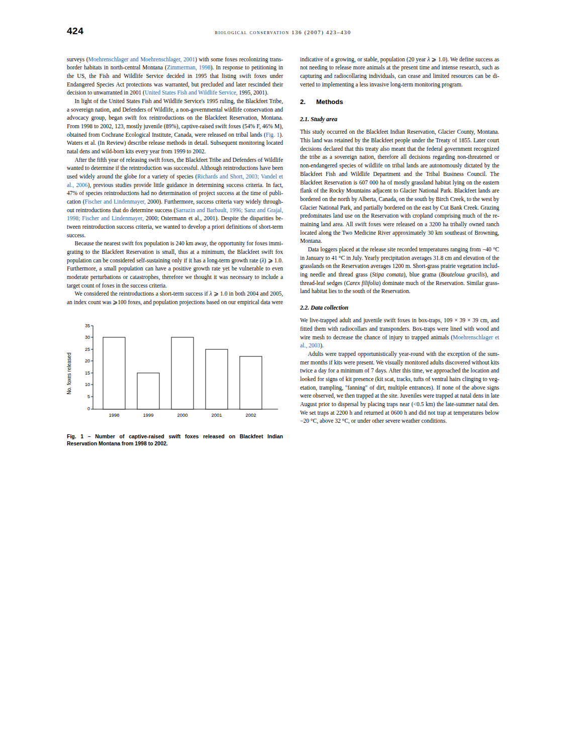424
biological conservation 136 (2007) 423–430
surveys (Moehrenschlager and Moehrenschlager, 2001) with some foxes recolonizing transborder habitats in north-central Montana (Zimmerman, 1998). In response to petitioning in the US, the Fish and Wildlife Service decided in 1995 that listing swift foxes under Endangered Species Act protections was warranted, but precluded and later rescinded their decision to unwarranted in 2001 (United States Fish and Wildlife Service, 1995, 2001).
In light of the United States Fish and Wildlife Service's 1995 ruling, the Blackfeet Tribe, a sovereign nation, and Defenders of Wildlife, a non-governmental wildlife conservation and advocacy group, began swift fox reintroductions on the Blackfeet Reservation, Montana. From 1998 to 2002, 123, mostly juvenile (89%), captive-raised swift foxes (54% F, 46% M), obtained from Cochrane Ecological Institute, Canada, were released on tribal lands (Fig. 1). Waters et al. (In Review) describe release methods in detail. Subsequent monitoring located natal dens and wild-born kits every year from 1999 to 2002.
After the fifth year of releasing swift foxes, the Blackfeet Tribe and Defenders of Wildlife wanted to determine if the reintroduction was successful. Although reintroductions have been used widely around the globe for a variety of species (Richards and Short, 2003; Vandel et al., 2006), previous studies provide little guidance in determining success criteria. In fact, 47% of species reintroductions had no determination of project success at the time of publication (Fischer and Lindenmayer, 2000). Furthermore, success criteria vary widely throughout reintroductions that do determine success (Sarrazin and Barbault, 1996; Sanz and Grajal, 1998; Fischer and Lindenmayer, 2000; Ostermann et al., 2001). Despite the disparities between reintroduction success criteria, we wanted to develop a priori definitions of short-term success.
Because the nearest swift fox population is 240 km away, the opportunity for foxes immigrating to the Blackfeet Reservation is small, thus at a minimum, the Blackfeet swift fox population can be considered self-sustaining only if it has a long-term growth rate (λ) ⩾ 1.0. Furthermore, a small population can have a positive growth rate yet be vulnerable to even moderate perturbations or catastrophes, therefore we thought it was necessary to include a target count of foxes in the success criteria.
We considered the reintroductions a short-term success if λ ⩾ 1.0 in both 2004 and 2005, an index count was ⩾100 foxes, and population projections based on our empirical data were
No. foxes released
35 30 25 20 15 10 5 0 1998 1999 2000 2001 2002
Fig. 1 – Number of captive-raised swift foxes released on Blackfeet Indian Reservation Montana from 1998 to 2002.
indicative of a growing, or stable, population (20 year λ ⩾ 1.0). We define success as not needing to release more animals at the present time and intense research, such as capturing and radiocollaring individuals, can cease and limited resources can be diverted to implementing a less invasive long-term monitoring program.
2. Methods
2.1. Study area
This study occurred on the Blackfeet Indian Reservation, Glacier County, Montana. This land was retained by the Blackfeet people under the Treaty of 1855. Later court decisions declared that this treaty also meant that the federal government recognized the tribe as a sovereign nation, therefore all decisions regarding non-threatened or non-endangered species of wildlife on tribal lands are autonomously dictated by the Blackfeet Fish and Wildlife Department and the Tribal Business Council. The Blackfeet Reservation is 607 000 ha of mostly grassland habitat lying on the eastern flank of the Rocky Mountains adjacent to Glacier National Park. Blackfeet lands are bordered on the north by Alberta, Canada, on the south by Birch Creek, to the west by Glacier National Park, and partially bordered on the east by Cut Bank Creek. Grazing predominates land use on the Reservation with cropland comprising much of the remaining land area. All swift foxes were released on a 3200 ha tribally owned ranch located along the Two Medicine River approximately 30 km southeast of Browning, Montana.
Data loggers placed at the release site recorded temperatures ranging from −40 °C in January to 41 °C in July. Yearly precipitation averages 31.8 cm and elevation of the grasslands on the Reservation averages 1200 m. Short-grass prairie vegetation including needle and thread grass (Stipa comata), blue grama (Bouteloua gracilis), and thread-leaf sedges (Carex filifolia) dominate much of the Reservation. Similar grassland habitat lies to the south of the Reservation.
2.2. Data collection
We live-trapped adult and juvenile swift foxes in box-traps, 109 × 39 × 39 cm, and fitted them with radiocollars and transponders. Box-traps were lined with wood and wire mesh to decrease the chance of injury to trapped animals (Moehrenschlager et al., 2003).
Adults were trapped opportunistically year-round with the exception of the summer months if kits were present. We visually monitored adults discovered without kits twice a day for a minimum of 7 days. After this time, we approached the location and looked for signs of kit presence (kit scat, tracks, tufts of ventral hairs clinging to vegetation, trampling, "fanning" of dirt, multiple entrances). If none of the above signs were observed, we then trapped at the site. Juveniles were trapped at natal dens in late August prior to dispersal by placing traps near (<0.5 km) the late-summer natal den. We set traps at 2200 h and returned at 0600 h and did not trap at temperatures below −20 °C, above 32 °C, or under other severe weather conditions.